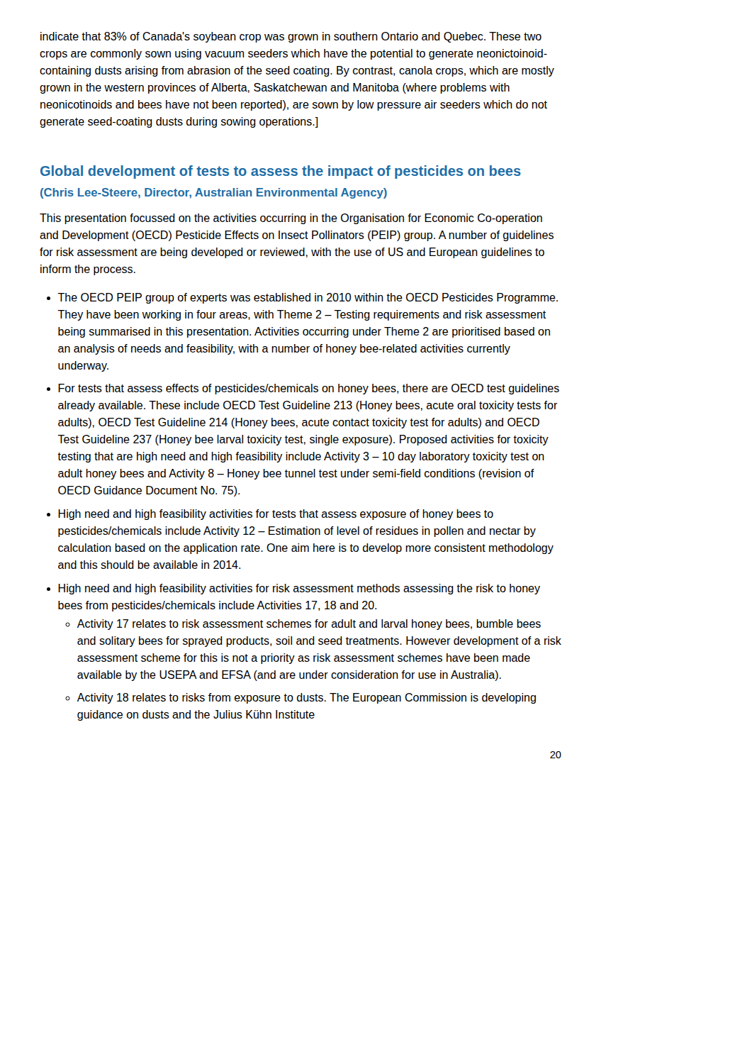indicate that 83% of Canada's soybean crop was grown in southern Ontario and Quebec. These two crops are commonly sown using vacuum seeders which have the potential to generate neonictoinoid-containing dusts arising from abrasion of the seed coating. By contrast, canola crops, which are mostly grown in the western provinces of Alberta, Saskatchewan and Manitoba (where problems with neonicotinoids and bees have not been reported), are sown by low pressure air seeders which do not generate seed-coating dusts during sowing operations.]
Global development of tests to assess the impact of pesticides on bees
(Chris Lee-Steere, Director, Australian Environmental Agency)
This presentation focussed on the activities occurring in the Organisation for Economic Co-operation and Development (OECD) Pesticide Effects on Insect Pollinators (PEIP) group. A number of guidelines for risk assessment are being developed or reviewed, with the use of US and European guidelines to inform the process.
The OECD PEIP group of experts was established in 2010 within the OECD Pesticides Programme. They have been working in four areas, with Theme 2 – Testing requirements and risk assessment being summarised in this presentation. Activities occurring under Theme 2 are prioritised based on an analysis of needs and feasibility, with a number of honey bee-related activities currently underway.
For tests that assess effects of pesticides/chemicals on honey bees, there are OECD test guidelines already available. These include OECD Test Guideline 213 (Honey bees, acute oral toxicity tests for adults), OECD Test Guideline 214 (Honey bees, acute contact toxicity test for adults) and OECD Test Guideline 237 (Honey bee larval toxicity test, single exposure). Proposed activities for toxicity testing that are high need and high feasibility include Activity 3 – 10 day laboratory toxicity test on adult honey bees and Activity 8 – Honey bee tunnel test under semi-field conditions (revision of OECD Guidance Document No. 75).
High need and high feasibility activities for tests that assess exposure of honey bees to pesticides/chemicals include Activity 12 – Estimation of level of residues in pollen and nectar by calculation based on the application rate. One aim here is to develop more consistent methodology and this should be available in 2014.
High need and high feasibility activities for risk assessment methods assessing the risk to honey bees from pesticides/chemicals include Activities 17, 18 and 20.
Activity 17 relates to risk assessment schemes for adult and larval honey bees, bumble bees and solitary bees for sprayed products, soil and seed treatments. However development of a risk assessment scheme for this is not a priority as risk assessment schemes have been made available by the USEPA and EFSA (and are under consideration for use in Australia).
Activity 18 relates to risks from exposure to dusts. The European Commission is developing guidance on dusts and the Julius Kühn Institute
20